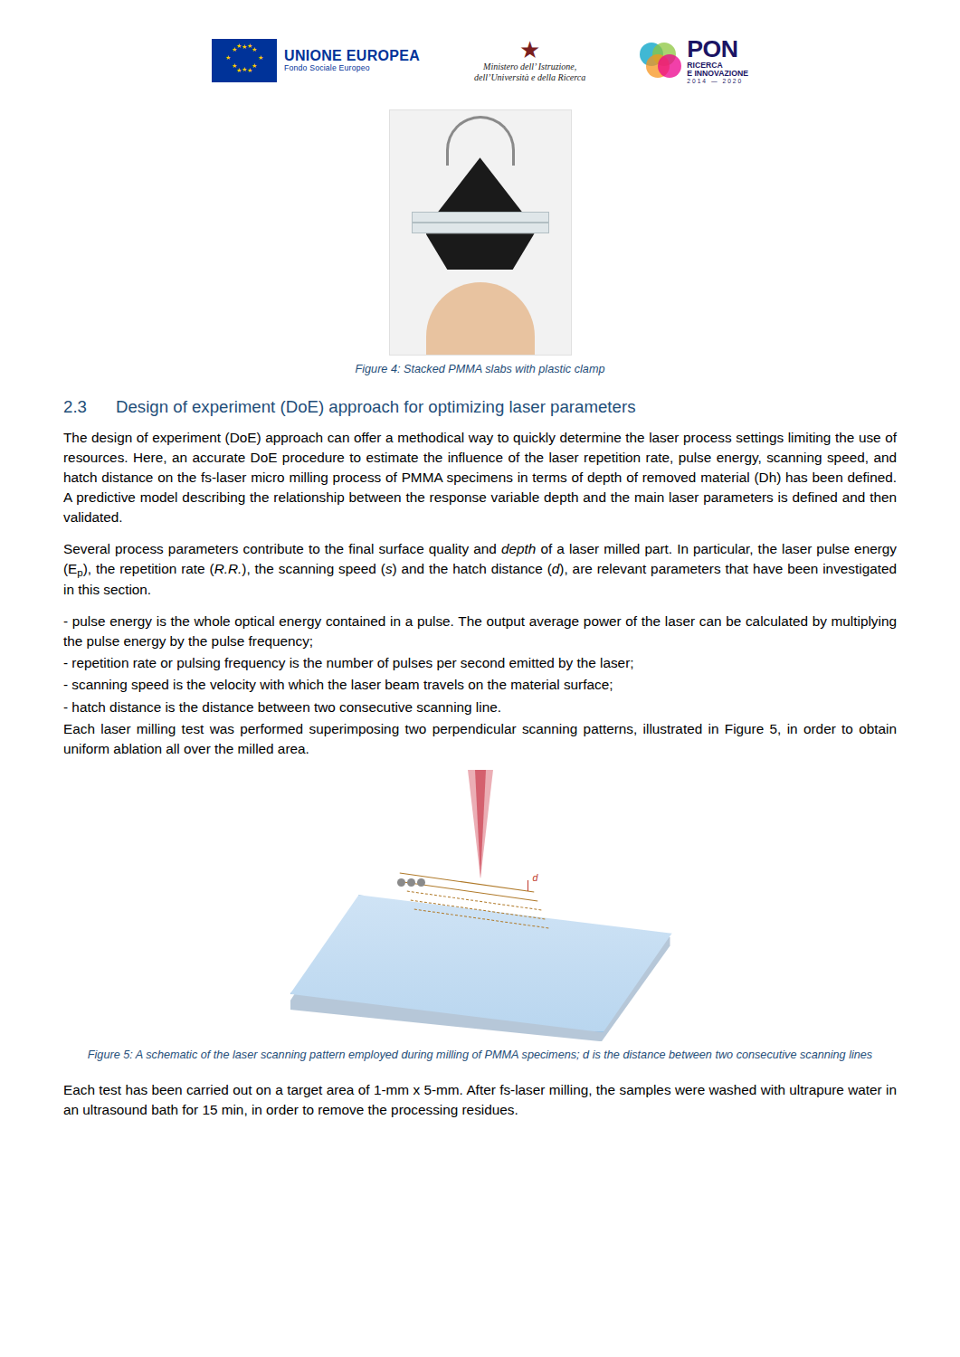★ ★ ★ ★ ★ ★ ★ ★ ★ ★ ★ ★
UNIONE EUROPEA
Fondo Sociale Europeo
★
Ministero dell’ Istruzione,
dell’Università e della Ricerca
PON
RICERCA
E INNOVAZIONE
2014 — 2020
Figure 4: Stacked PMMA slabs with plastic clamp
2.3 Design of experiment (DoE) approach for optimizing laser parameters
The design of experiment (DoE) approach can offer a methodical way to quickly determine the laser process settings limiting the use of resources. Here, an accurate DoE procedure to estimate the influence of the laser repetition rate, pulse energy, scanning speed, and hatch distance on the fs-laser micro milling process of PMMA specimens in terms of depth of removed material (Dh) has been defined. A predictive model describing the relationship between the response variable depth and the main laser parameters is defined and then validated.
Several process parameters contribute to the final surface quality and depth of a laser milled part. In particular, the laser pulse energy (Ep), the repetition rate (R.R.), the scanning speed (s) and the hatch distance (d), are relevant parameters that have been investigated in this section.
- pulse energy is the whole optical energy contained in a pulse. The output average power of the laser can be calculated by multiplying the pulse energy by the pulse frequency;
- repetition rate or pulsing frequency is the number of pulses per second emitted by the laser;
- scanning speed is the velocity with which the laser beam travels on the material surface;
- hatch distance is the distance between two consecutive scanning line.
Each laser milling test was performed superimposing two perpendicular scanning patterns, illustrated in Figure 5, in order to obtain uniform ablation all over the milled area.
d
Figure 5: A schematic of the laser scanning pattern employed during milling of PMMA specimens; d is the distance between two consecutive scanning lines
Each test has been carried out on a target area of 1-mm x 5-mm. After fs-laser milling, the samples were washed with ultrapure water in an ultrasound bath for 15 min, in order to remove the processing residues.